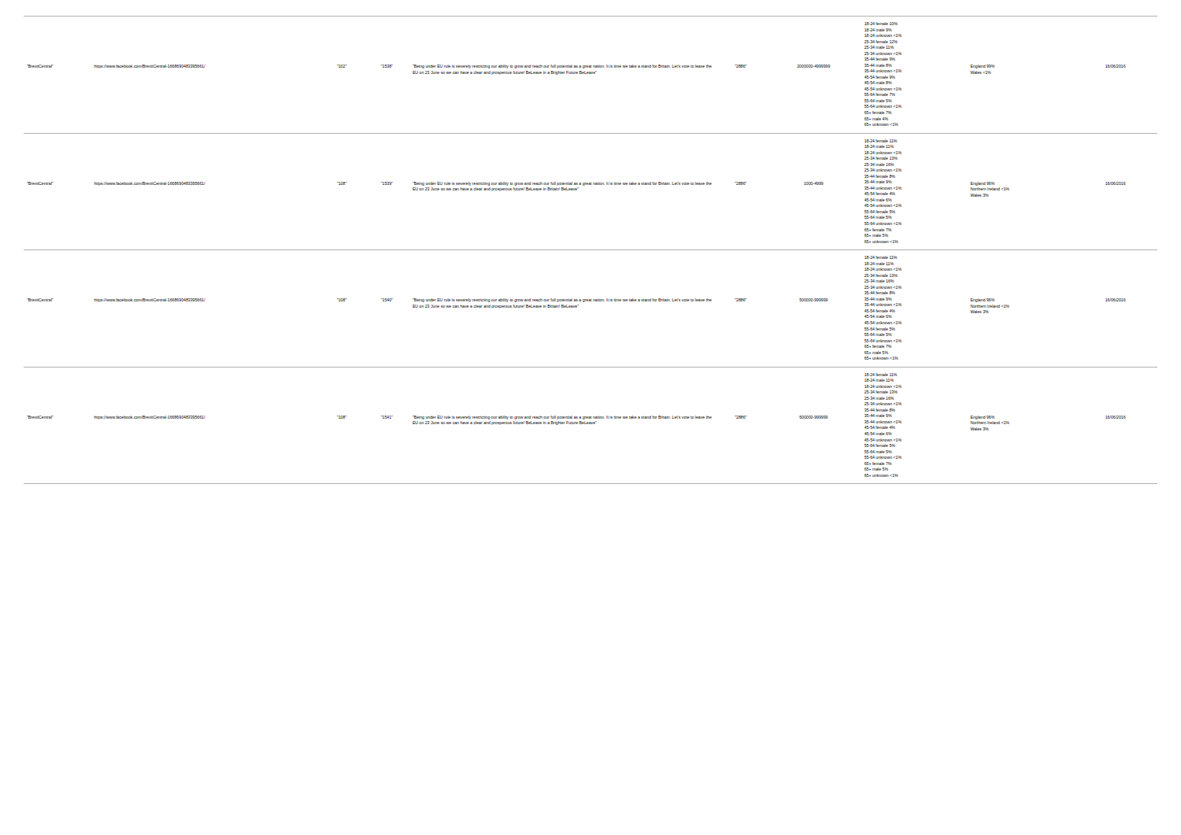| "BrexitCentral" | https://www.facebook.com/BrexitCentral-1668690483395661/ | "102" | "1538" | "Being under EU rule is severely restricting our ability to grow and reach our full potential as a great nation. It is time we take a stand for Britain. Let's vote to leave the EU on 23 June so we can have a clear and prosperous future! BeLeave in a Brighter Future BeLeave" | "2886" | 2000000-4999999 | 18-24 female 10% 18-24 male 9% 18-24 unknown <1% 25-34 female 12% 25-34 male 11% 25-34 unknown <1% 35-44 female 9% 35-44 male 8% 35-44 unknown <1% 45-54 female 9% 45-54 male 8% 45-54 unknown <1% 55-64 female 7% 55-64 male 5% 55-64 unknown <1% 65+ female 7% 65+ male 4% 65+ unknown <1% | England 99% Wales <1% | 16/06/2016 |
| "BrexitCentral" | https://www.facebook.com/BrexitCentral-1668690483395661/ | "108" | "1539" | "Being under EU rule is severely restricting our ability to grow and reach our full potential as a great nation. It is time we take a stand for Britain. Let's vote to leave the EU on 23 June so we can have a clear and prosperous future! BeLeave in Britain! BeLeave" | "2886" | 1000-4999 | 18-24 female 11% 18-24 male 11% 18-24 unknown <1% 25-34 female 13% 25-34 male 16% 25-34 unknown <1% 35-44 female 8% 35-44 male 9% 35-44 unknown <1% 45-54 female 4% 45-54 male 6% 45-54 unknown <1% 55-64 female 5% 55-64 male 5% 55-64 unknown <1% 65+ female 7% 65+ male 5% 65+ unknown <1% | England 96% Northern Ireland <1% Wales 3% | 16/06/2016 |
| "BrexitCentral" | https://www.facebook.com/BrexitCentral-1668690483395661/ | "108" | "1540" | "Being under EU rule is severely restricting our ability to grow and reach our full potential as a great nation. It is time we take a stand for Britain. Let's vote to leave the EU on 23 June so we can have a clear and prosperous future! BeLeave in Britain! BeLeave" | "2886" | 500000-999999 | 18-24 female 11% 18-24 male 11% 18-24 unknown <1% 25-34 female 13% 25-34 male 16% 25-34 unknown <1% 35-44 female 8% 35-44 male 9% 35-44 unknown <1% 45-54 female 4% 45-54 male 6% 45-54 unknown <1% 55-64 female 5% 55-64 male 5% 55-64 unknown <1% 65+ female 7% 65+ male 5% 65+ unknown <1% | England 96% Northern Ireland <1% Wales 3% | 16/06/2016 |
| "BrexitCentral" | https://www.facebook.com/BrexitCentral-1668690483395661/ | "108" | "1541" | "Being under EU rule is severely restricting our ability to grow and reach our full potential as a great nation. It is time we take a stand for Britain. Let's vote to leave the EU on 23 June so we can have a clear and prosperous future! BeLeave in a Brighter Future BeLeave" | "2886" | 500000-999999 | 18-24 female 11% 18-24 male 11% 18-24 unknown <1% 25-34 female 13% 25-34 male 16% 25-34 unknown <1% 35-44 female 8% 35-44 male 9% 35-44 unknown <1% 45-54 female 4% 45-54 male 6% 45-54 unknown <1% 55-64 female 5% 55-64 male 5% 55-64 unknown <1% 65+ female 7% 65+ male 5% 65+ unknown <1% | England 96% Northern Ireland <1% Wales 3% | 16/06/2016 |